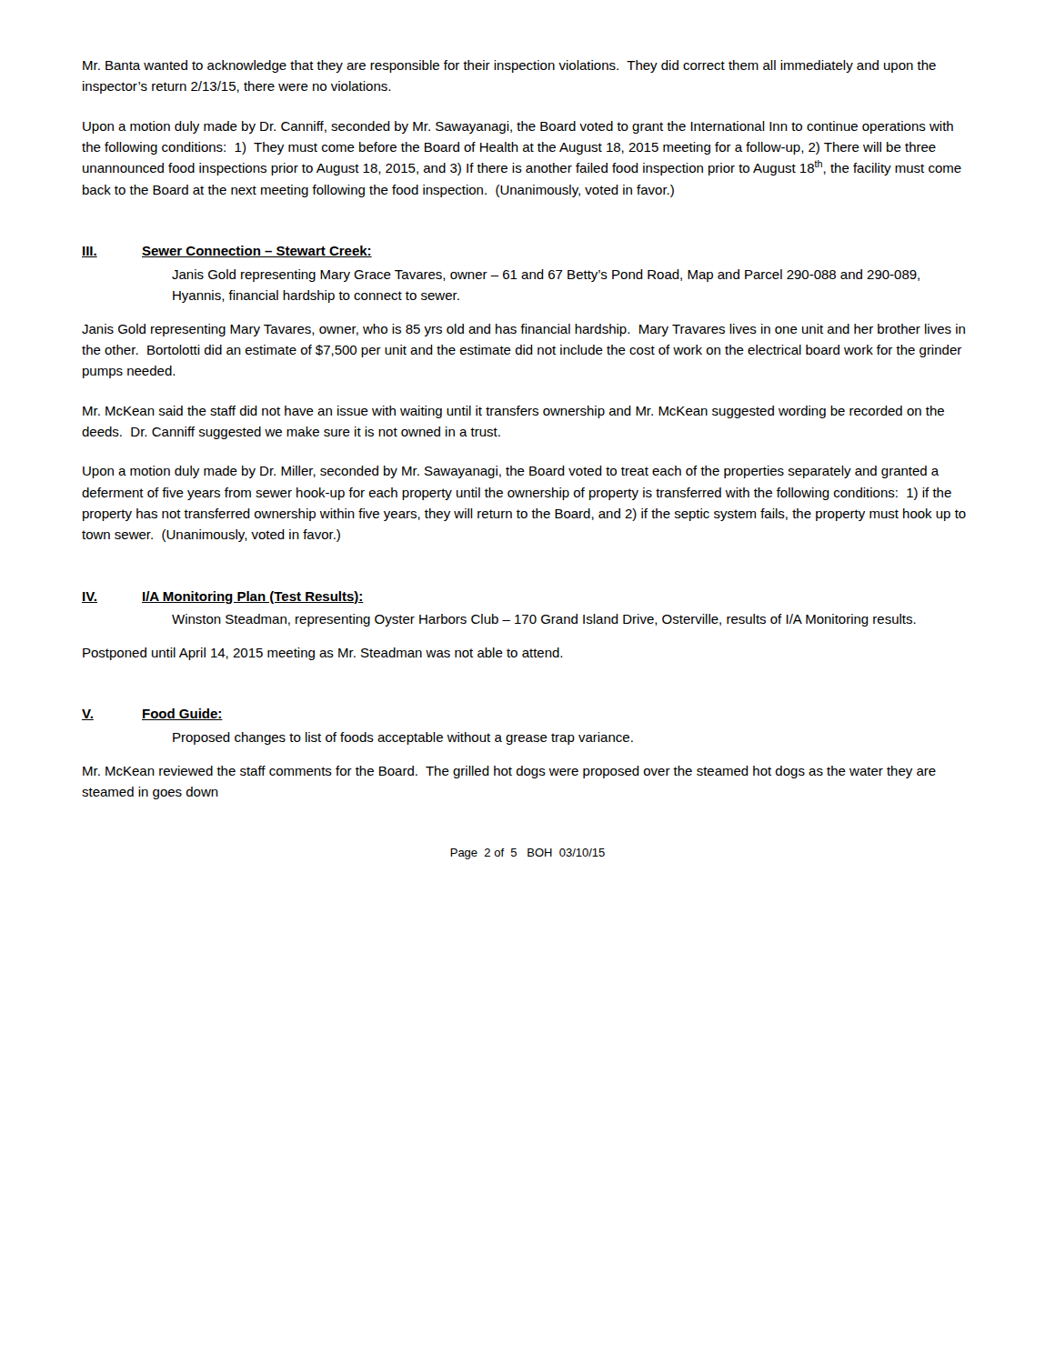Mr. Banta wanted to acknowledge that they are responsible for their inspection violations. They did correct them all immediately and upon the inspector’s return 2/13/15, there were no violations.
Upon a motion duly made by Dr. Canniff, seconded by Mr. Sawayanagi, the Board voted to grant the International Inn to continue operations with the following conditions: 1) They must come before the Board of Health at the August 18, 2015 meeting for a follow-up, 2) There will be three unannounced food inspections prior to August 18, 2015, and 3) If there is another failed food inspection prior to August 18th, the facility must come back to the Board at the next meeting following the food inspection. (Unanimously, voted in favor.)
III.
Sewer Connection – Stewart Creek:
Janis Gold representing Mary Grace Tavares, owner – 61 and 67 Betty’s Pond Road, Map and Parcel 290-088 and 290-089, Hyannis, financial hardship to connect to sewer.
Janis Gold representing Mary Tavares, owner, who is 85 yrs old and has financial hardship. Mary Travares lives in one unit and her brother lives in the other. Bortolotti did an estimate of $7,500 per unit and the estimate did not include the cost of work on the electrical board work for the grinder pumps needed.
Mr. McKean said the staff did not have an issue with waiting until it transfers ownership and Mr. McKean suggested wording be recorded on the deeds. Dr. Canniff suggested we make sure it is not owned in a trust.
Upon a motion duly made by Dr. Miller, seconded by Mr. Sawayanagi, the Board voted to treat each of the properties separately and granted a deferment of five years from sewer hook-up for each property until the ownership of property is transferred with the following conditions: 1) if the property has not transferred ownership within five years, they will return to the Board, and 2) if the septic system fails, the property must hook up to town sewer. (Unanimously, voted in favor.)
IV.
I/A Monitoring Plan (Test Results):
Winston Steadman, representing Oyster Harbors Club – 170 Grand Island Drive, Osterville, results of I/A Monitoring results.
Postponed until April 14, 2015 meeting as Mr. Steadman was not able to attend.
V.
Food Guide:
Proposed changes to list of foods acceptable without a grease trap variance.
Mr. McKean reviewed the staff comments for the Board. The grilled hot dogs were proposed over the steamed hot dogs as the water they are steamed in goes down
Page 2 of 5 BOH 03/10/15